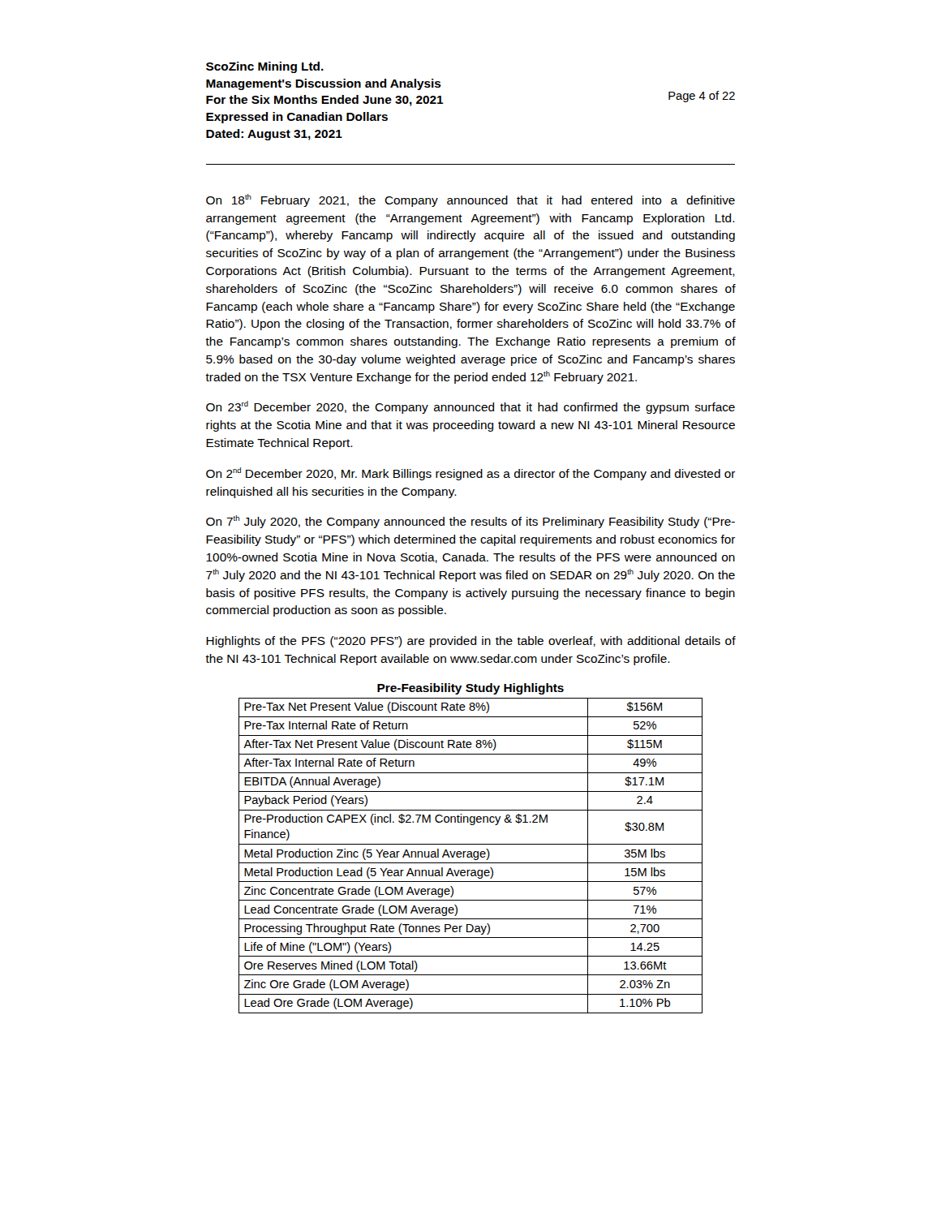ScoZinc Mining Ltd.
Management's Discussion and Analysis
For the Six Months Ended June 30, 2021
Expressed in Canadian Dollars
Dated: August 31, 2021
Page 4 of 22
On 18th February 2021, the Company announced that it had entered into a definitive arrangement agreement (the “Arrangement Agreement”) with Fancamp Exploration Ltd. (“Fancamp”), whereby Fancamp will indirectly acquire all of the issued and outstanding securities of ScoZinc by way of a plan of arrangement (the “Arrangement”) under the Business Corporations Act (British Columbia). Pursuant to the terms of the Arrangement Agreement, shareholders of ScoZinc (the “ScoZinc Shareholders”) will receive 6.0 common shares of Fancamp (each whole share a “Fancamp Share”) for every ScoZinc Share held (the “Exchange Ratio”). Upon the closing of the Transaction, former shareholders of ScoZinc will hold 33.7% of the Fancamp’s common shares outstanding. The Exchange Ratio represents a premium of 5.9% based on the 30-day volume weighted average price of ScoZinc and Fancamp’s shares traded on the TSX Venture Exchange for the period ended 12th February 2021.
On 23rd December 2020, the Company announced that it had confirmed the gypsum surface rights at the Scotia Mine and that it was proceeding toward a new NI 43-101 Mineral Resource Estimate Technical Report.
On 2nd December 2020, Mr. Mark Billings resigned as a director of the Company and divested or relinquished all his securities in the Company.
On 7th July 2020, the Company announced the results of its Preliminary Feasibility Study (“Pre-Feasibility Study” or “PFS”) which determined the capital requirements and robust economics for 100%-owned Scotia Mine in Nova Scotia, Canada. The results of the PFS were announced on 7th July 2020 and the NI 43-101 Technical Report was filed on SEDAR on 29th July 2020. On the basis of positive PFS results, the Company is actively pursuing the necessary finance to begin commercial production as soon as possible.
Highlights of the PFS (“2020 PFS”) are provided in the table overleaf, with additional details of the NI 43-101 Technical Report available on www.sedar.com under ScoZinc’s profile.
Pre-Feasibility Study Highlights
| Pre-Tax Net Present Value (Discount Rate 8%) | $156M |
| Pre-Tax Internal Rate of Return | 52% |
| After-Tax Net Present Value (Discount Rate 8%) | $115M |
| After-Tax Internal Rate of Return | 49% |
| EBITDA (Annual Average) | $17.1M |
| Payback Period (Years) | 2.4 |
| Pre-Production CAPEX (incl. $2.7M Contingency & $1.2M Finance) | $30.8M |
| Metal Production Zinc (5 Year Annual Average) | 35M lbs |
| Metal Production Lead (5 Year Annual Average) | 15M lbs |
| Zinc Concentrate Grade (LOM Average) | 57% |
| Lead Concentrate Grade (LOM Average) | 71% |
| Processing Throughput Rate (Tonnes Per Day) | 2,700 |
| Life of Mine ("LOM") (Years) | 14.25 |
| Ore Reserves Mined (LOM Total) | 13.66Mt |
| Zinc Ore Grade (LOM Average) | 2.03% Zn |
| Lead Ore Grade (LOM Average) | 1.10% Pb |